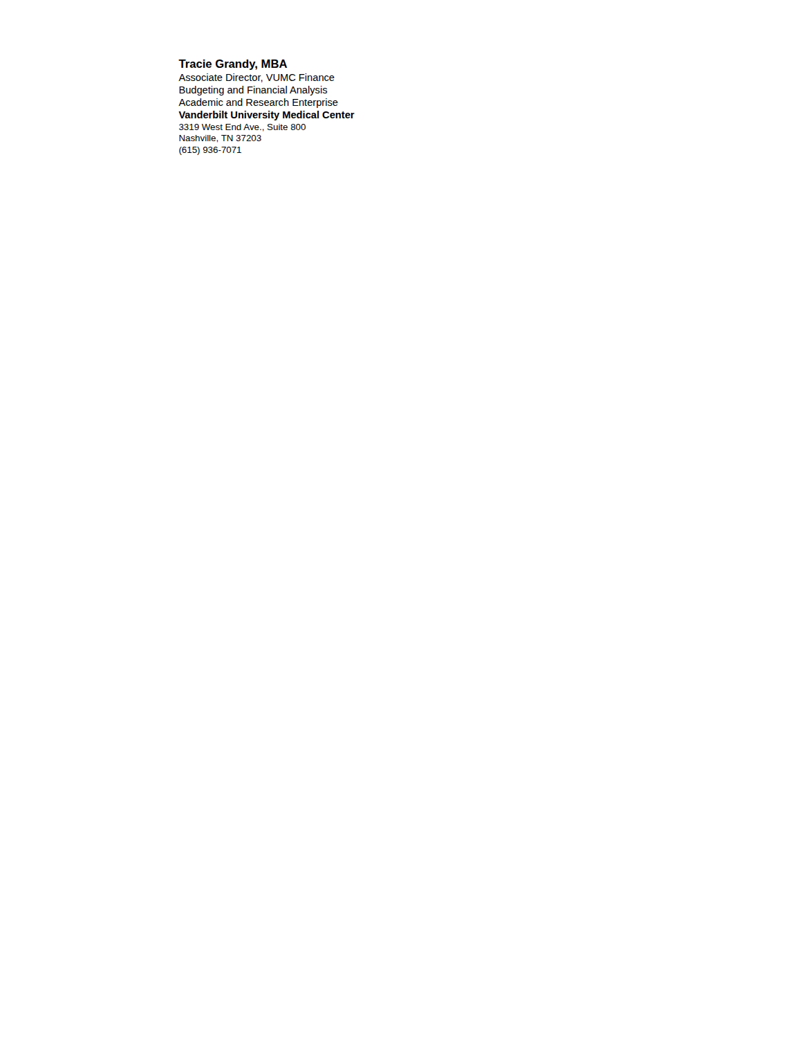Tracie Grandy, MBA
Associate Director, VUMC Finance
Budgeting and Financial Analysis
Academic and Research Enterprise
Vanderbilt University Medical Center
3319 West End Ave., Suite 800
Nashville, TN 37203
(615) 936-7071